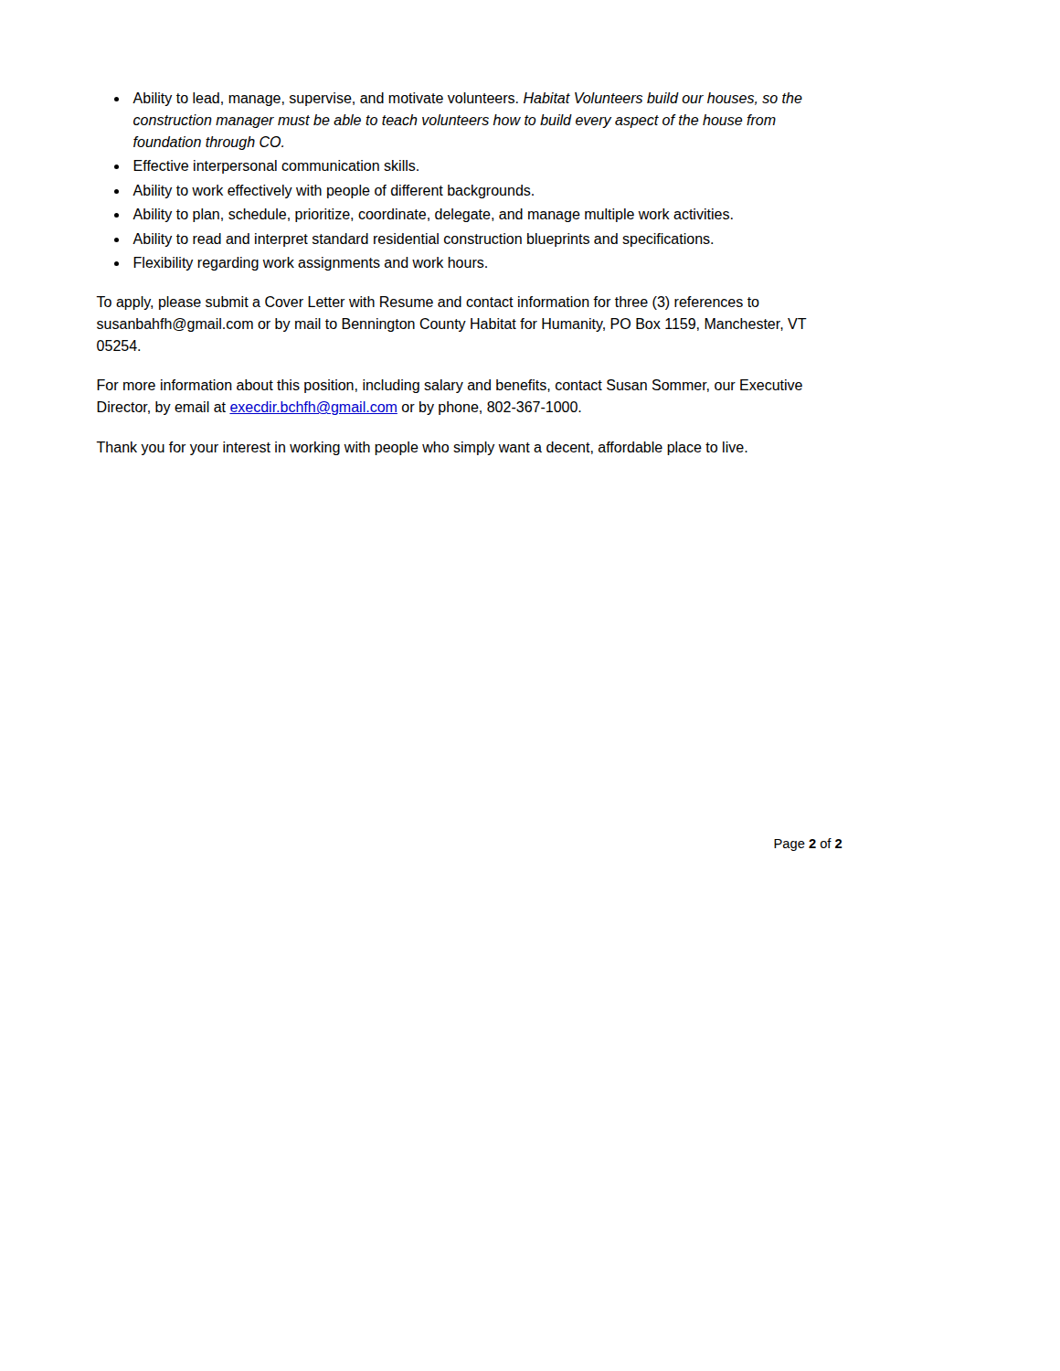Ability to lead, manage, supervise, and motivate volunteers. Habitat Volunteers build our houses, so the construction manager must be able to teach volunteers how to build every aspect of the house from foundation through CO.
Effective interpersonal communication skills.
Ability to work effectively with people of different backgrounds.
Ability to plan, schedule, prioritize, coordinate, delegate, and manage multiple work activities.
Ability to read and interpret standard residential construction blueprints and specifications.
Flexibility regarding work assignments and work hours.
To apply, please submit a Cover Letter with Resume and contact information for three (3) references to susanbahfh@gmail.com or by mail to Bennington County Habitat for Humanity, PO Box 1159, Manchester, VT 05254.
For more information about this position, including salary and benefits, contact Susan Sommer, our Executive Director, by email at execdir.bchfh@gmail.com or by phone, 802-367-1000.
Thank you for your interest in working with people who simply want a decent, affordable place to live.
Page 2 of 2